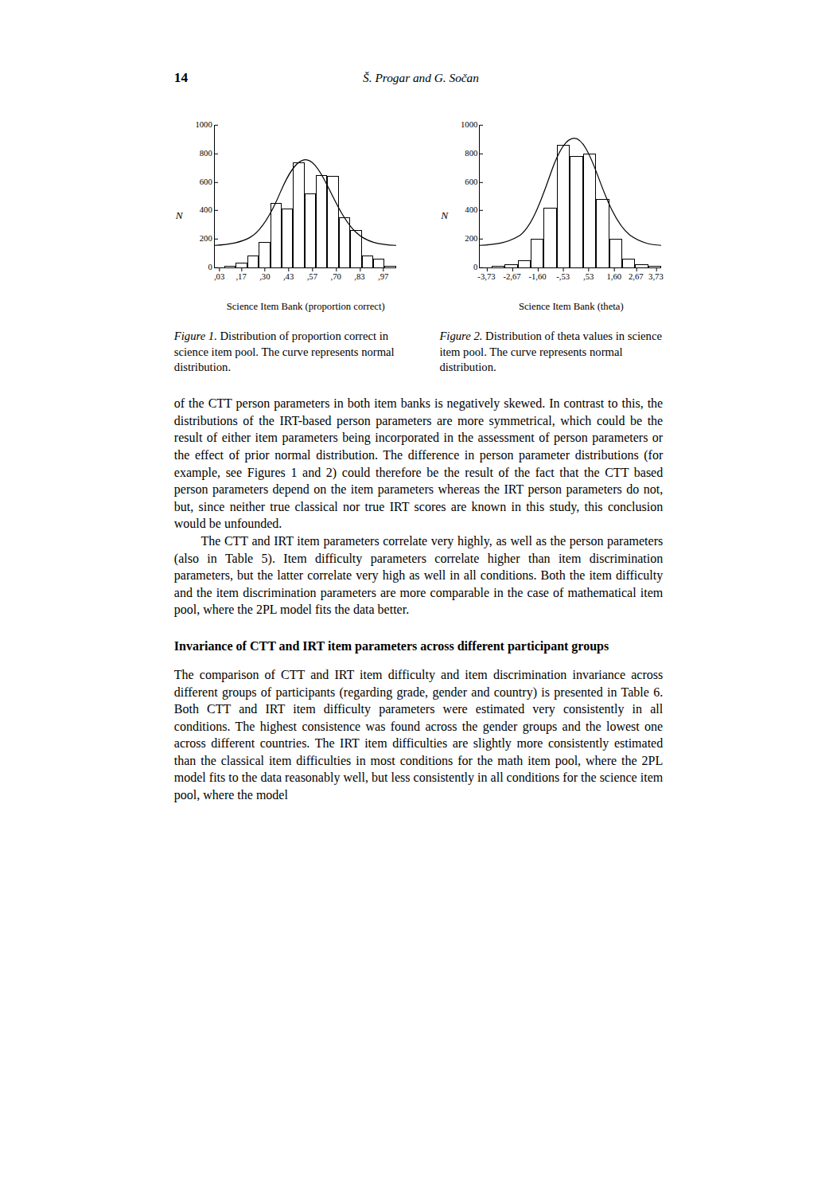14
Š. Progar and G. Sočan
N
1000
800
600
400
200
0
,03
,17
,30
,43
,57
,70
,83
,97
Science Item Bank (proportion correct)
Figure 1. Distribution of proportion correct in science item pool. The curve represents normal distribution.
N
1000
800
600
400
200
0
-3,73
-2,67
-1,60
-,53
,53
1,60
2,67
3,73
Science Item Bank (theta)
Figure 2. Distribution of theta values in science item pool. The curve represents normal distribution.
of the CTT person parameters in both item banks is negatively skewed. In contrast to this, the distributions of the IRT-based person parameters are more symmetrical, which could be the result of either item parameters being incorporated in the assessment of person parameters or the effect of prior normal distribution. The difference in person parameter distributions (for example, see Figures 1 and 2) could therefore be the result of the fact that the CTT based person parameters depend on the item parameters whereas the IRT person parameters do not, but, since neither true classical nor true IRT scores are known in this study, this conclusion would be unfounded.
The CTT and IRT item parameters correlate very highly, as well as the person parameters (also in Table 5). Item difficulty parameters correlate higher than item discrimination parameters, but the latter correlate very high as well in all conditions. Both the item difficulty and the item discrimination parameters are more comparable in the case of mathematical item pool, where the 2PL model fits the data better.
Invariance of CTT and IRT item parameters across different participant groups
The comparison of CTT and IRT item difficulty and item discrimination invariance across different groups of participants (regarding grade, gender and country) is presented in Table 6. Both CTT and IRT item difficulty parameters were estimated very consistently in all conditions. The highest consistence was found across the gender groups and the lowest one across different countries. The IRT item difficulties are slightly more consistently estimated than the classical item difficulties in most conditions for the math item pool, where the 2PL model fits to the data reasonably well, but less consistently in all conditions for the science item pool, where the model